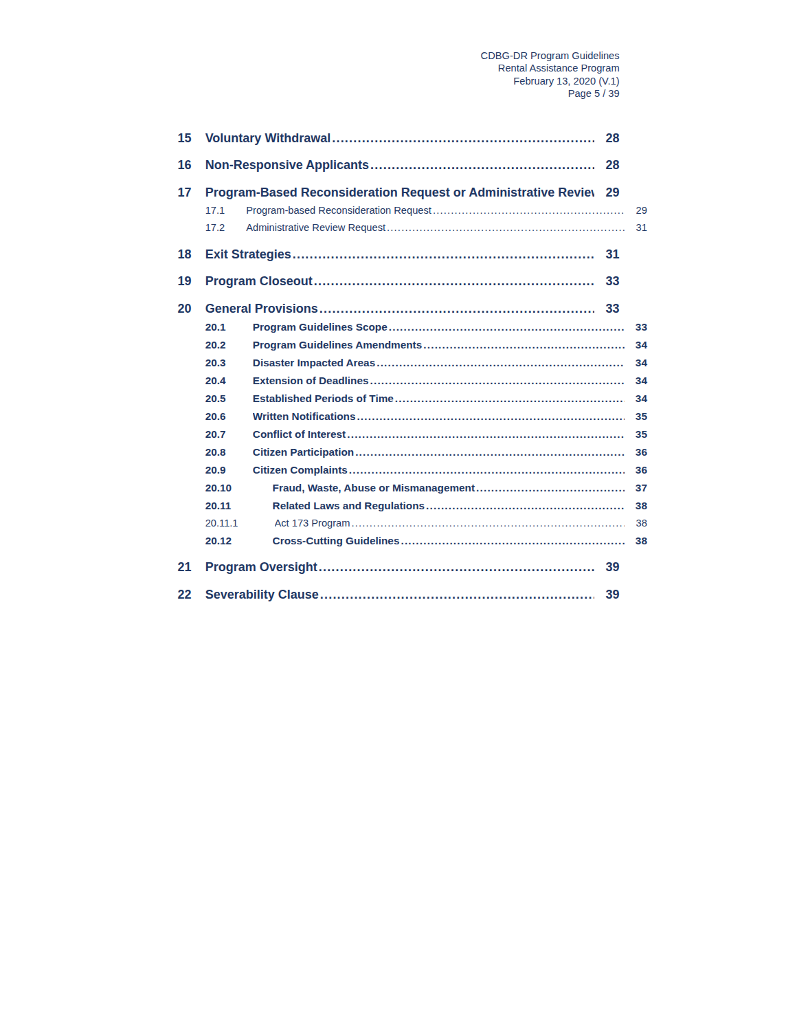CDBG-DR Program Guidelines
Rental Assistance Program
February 13, 2020 (V.1)
Page 5 / 39
15 Voluntary Withdrawal.................................................................................................. 28
16 Non-Responsive Applicants..................................................................................... 28
17 Program-Based Reconsideration Request or Administrative Review......................... 29
17.1 Program-based Reconsideration Request............................................................................. 29
17.2 Administrative Review Request......................................................................................... 31
18 Exit Strategies............................................................................................................. 31
19 Program Closeout..................................................................................................... 33
20 General Provisions.................................................................................................... 33
20.1 Program Guidelines Scope....................................................................................... 33
20.2 Program Guidelines Amendments......................................................................... 34
20.3 Disaster Impacted Areas........................................................................................... 34
20.4 Extension of Deadlines............................................................................................. 34
20.5 Established Periods of Time....................................................................................... 34
20.6 Written Notifications................................................................................................ 35
20.7 Conflict of Interest.................................................................................................... 35
20.8 Citizen Participation................................................................................................ 36
20.9 Citizen Complaints.................................................................................................. 36
20.10 Fraud, Waste, Abuse or Mismanagement........................................................ 37
20.11 Related Laws and Regulations............................................................................. 38
20.11.1 Act 173 Program................................................................................................. 38
20.12 Cross-Cutting Guidelines..................................................................................... 38
21 Program Oversight.................................................................................................... 39
22 Severability Clause.................................................................................................... 39